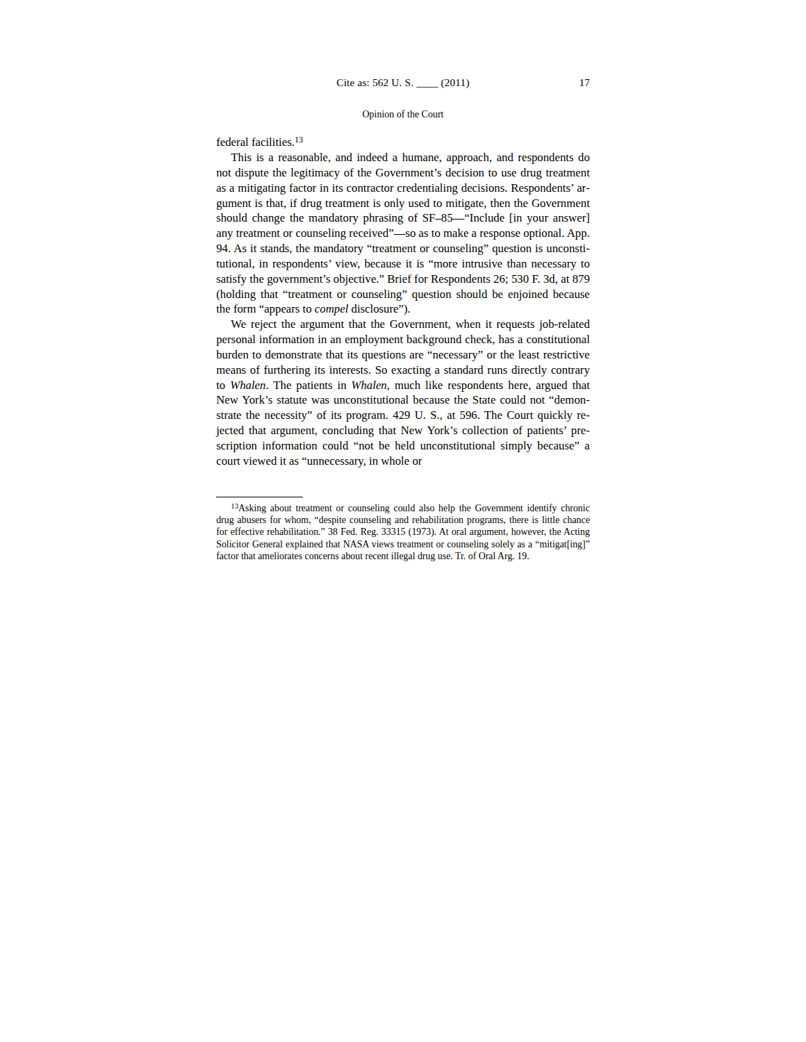Cite as: 562 U. S. ____ (2011)
17
Opinion of the Court
federal facilities.13
This is a reasonable, and indeed a humane, approach, and respondents do not dispute the legitimacy of the Government’s decision to use drug treatment as a mitigating factor in its contractor credentialing decisions. Respondents’ argument is that, if drug treatment is only used to mitigate, then the Government should change the mandatory phrasing of SF–85—“Include [in your answer] any treatment or counseling received”—so as to make a response optional. App. 94. As it stands, the mandatory “treatment or counseling” question is unconstitutional, in respondents’ view, because it is “more intrusive than necessary to satisfy the government’s objective.” Brief for Respondents 26; 530 F. 3d, at 879 (holding that “treatment or counseling” question should be enjoined because the form “appears to compel disclosure”).
We reject the argument that the Government, when it requests job-related personal information in an employment background check, has a constitutional burden to demonstrate that its questions are “necessary” or the least restrictive means of furthering its interests. So exacting a standard runs directly contrary to Whalen. The patients in Whalen, much like respondents here, argued that New York’s statute was unconstitutional because the State could not “demonstrate the necessity” of its program. 429 U. S., at 596. The Court quickly rejected that argument, concluding that New York’s collection of patients’ prescription information could “not be held unconstitutional simply because” a court viewed it as “unnecessary, in whole or
13Asking about treatment or counseling could also help the Government identify chronic drug abusers for whom, “despite counseling and rehabilitation programs, there is little chance for effective rehabilitation.” 38 Fed. Reg. 33315 (1973). At oral argument, however, the Acting Solicitor General explained that NASA views treatment or counseling solely as a “mitigat[ing]” factor that ameliorates concerns about recent illegal drug use. Tr. of Oral Arg. 19.